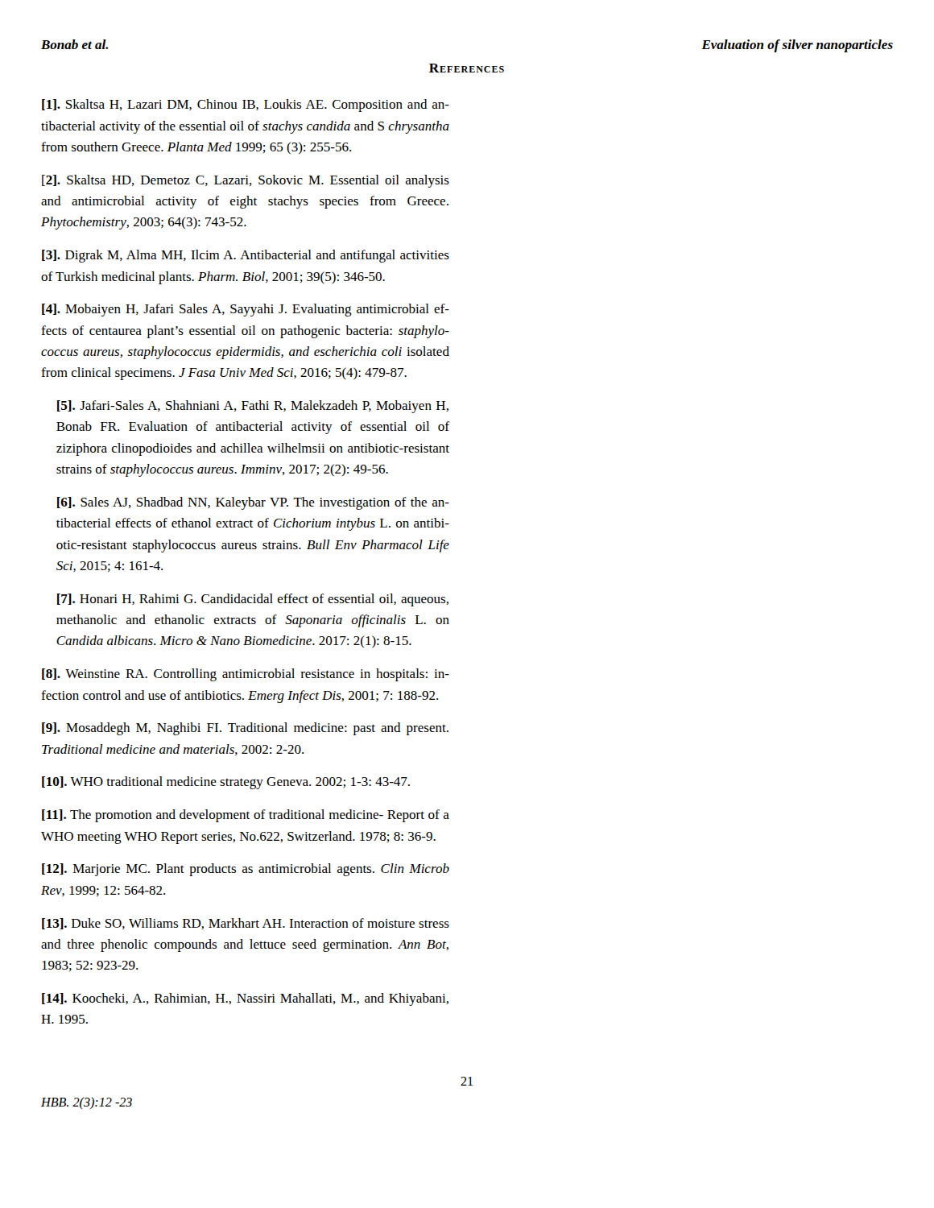Bonab et al.
Evaluation of silver nanoparticles
References
[1]. Skaltsa H, Lazari DM, Chinou IB, Loukis AE. Composition and antibacterial activity of the essential oil of stachys candida and S chrysantha from southern Greece. Planta Med 1999; 65 (3): 255-56.
[2]. Skaltsa HD, Demetoz C, Lazari, Sokovic M. Essential oil analysis and antimicrobial activity of eight stachys species from Greece. Phytochemistry, 2003; 64(3): 743-52.
[3]. Digrak M, Alma MH, Ilcim A. Antibacterial and antifungal activities of Turkish medicinal plants. Pharm. Biol, 2001; 39(5): 346-50.
[4]. Mobaiyen H, Jafari Sales A, Sayyahi J. Evaluating antimicrobial effects of centaurea plant’s essential oil on pathogenic bacteria: staphylococcus aureus, staphylococcus epidermidis, and escherichia coli isolated from clinical specimens. J Fasa Univ Med Sci, 2016; 5(4): 479-87.
[5]. Jafari-Sales A, Shahniani A, Fathi R, Malekzadeh P, Mobaiyen H, Bonab FR. Evaluation of antibacterial activity of essential oil of ziziphora clinopodioides and achillea wilhelmsii on antibiotic-resistant strains of staphylococcus aureus. Imminv, 2017; 2(2): 49-56.
[6]. Sales AJ, Shadbad NN, Kaleybar VP. The investigation of the antibacterial effects of ethanol extract of Cichorium intybus L. on antibiotic-resistant staphylococcus aureus strains. Bull Env Pharmacol Life Sci, 2015; 4: 161-4.
[7]. Honari H, Rahimi G. Candidacidal effect of essential oil, aqueous, methanolic and ethanolic extracts of Saponaria officinalis L. on Candida albicans. Micro & Nano Biomedicine. 2017: 2(1): 8-15.
[8]. Weinstine RA. Controlling antimicrobial resistance in hospitals: infection control and use of antibiotics. Emerg Infect Dis, 2001; 7: 188-92.
[9]. Mosaddegh M, Naghibi FI. Traditional medicine: past and present. Traditional medicine and materials, 2002: 2-20.
[10]. WHO traditional medicine strategy Geneva. 2002; 1-3: 43-47.
[11]. The promotion and development of traditional medicine- Report of a WHO meeting WHO Report series, No.622, Switzerland. 1978; 8: 36-9.
[12]. Marjorie MC. Plant products as antimicrobial agents. Clin Microb Rev, 1999; 12: 564-82.
[13]. Duke SO, Williams RD, Markhart AH. Interaction of moisture stress and three phenolic compounds and lettuce seed germination. Ann Bot, 1983; 52: 923-29.
[14]. Koocheki, A., Rahimian, H., Nassiri Mahallati, M., and Khiyabani, H. 1995.
21
HBB. 2(3):12 -23